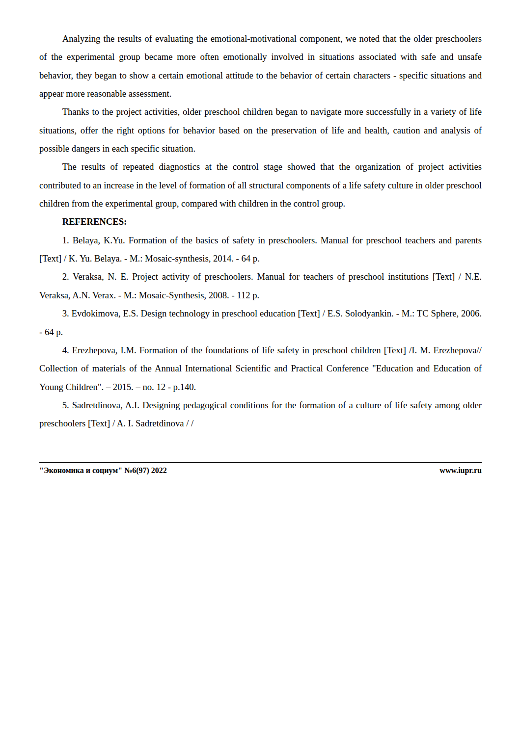Analyzing the results of evaluating the emotional-motivational component, we noted that the older preschoolers of the experimental group became more often emotionally involved in situations associated with safe and unsafe behavior, they began to show a certain emotional attitude to the behavior of certain characters - specific situations and appear more reasonable assessment.
Thanks to the project activities, older preschool children began to navigate more successfully in a variety of life situations, offer the right options for behavior based on the preservation of life and health, caution and analysis of possible dangers in each specific situation.
The results of repeated diagnostics at the control stage showed that the organization of project activities contributed to an increase in the level of formation of all structural components of a life safety culture in older preschool children from the experimental group, compared with children in the control group.
REFERENCES:
1. Belaya, K.Yu. Formation of the basics of safety in preschoolers. Manual for preschool teachers and parents [Text] / K. Yu. Belaya. - M.: Mosaic-synthesis, 2014. - 64 p.
2. Veraksa, N. E. Project activity of preschoolers. Manual for teachers of preschool institutions [Text] / N.E. Veraksa, A.N. Verax. - M.: Mosaic-Synthesis, 2008. - 112 p.
3. Evdokimova, E.S. Design technology in preschool education [Text] / E.S. Solodyankin. - M.: TC Sphere, 2006. - 64 p.
4. Erezhepova, I.M. Formation of the foundations of life safety in preschool children [Text] /I. M. Erezhepova// Collection of materials of the Annual International Scientific and Practical Conference "Education and Education of Young Children". – 2015. – no. 12 - p.140.
5. Sadretdinova, A.I. Designing pedagogical conditions for the formation of a culture of life safety among older preschoolers [Text] / A. I. Sadretdinova / /
"Экономика и социум" №6(97) 2022 www.iupr.ru